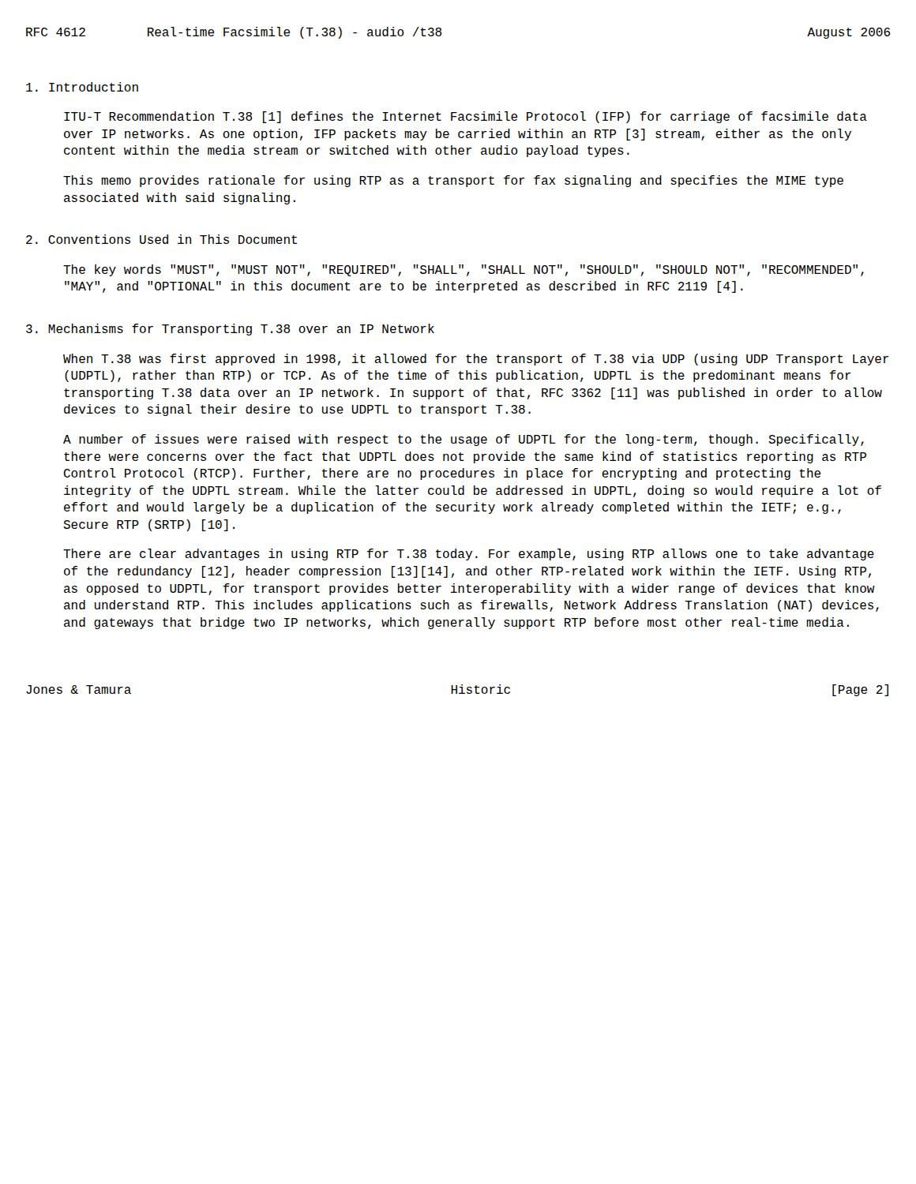RFC 4612 Real-time Facsimile (T.38) - audio /t38 August 2006
1. Introduction
ITU-T Recommendation T.38 [1] defines the Internet Facsimile Protocol (IFP) for carriage of facsimile data over IP networks. As one option, IFP packets may be carried within an RTP [3] stream, either as the only content within the media stream or switched with other audio payload types.
This memo provides rationale for using RTP as a transport for fax signaling and specifies the MIME type associated with said signaling.
2. Conventions Used in This Document
The key words "MUST", "MUST NOT", "REQUIRED", "SHALL", "SHALL NOT", "SHOULD", "SHOULD NOT", "RECOMMENDED", "MAY", and "OPTIONAL" in this document are to be interpreted as described in RFC 2119 [4].
3. Mechanisms for Transporting T.38 over an IP Network
When T.38 was first approved in 1998, it allowed for the transport of T.38 via UDP (using UDP Transport Layer (UDPTL), rather than RTP) or TCP. As of the time of this publication, UDPTL is the predominant means for transporting T.38 data over an IP network. In support of that, RFC 3362 [11] was published in order to allow devices to signal their desire to use UDPTL to transport T.38.
A number of issues were raised with respect to the usage of UDPTL for the long-term, though. Specifically, there were concerns over the fact that UDPTL does not provide the same kind of statistics reporting as RTP Control Protocol (RTCP). Further, there are no procedures in place for encrypting and protecting the integrity of the UDPTL stream. While the latter could be addressed in UDPTL, doing so would require a lot of effort and would largely be a duplication of the security work already completed within the IETF; e.g., Secure RTP (SRTP) [10].
There are clear advantages in using RTP for T.38 today. For example, using RTP allows one to take advantage of the redundancy [12], header compression [13][14], and other RTP-related work within the IETF. Using RTP, as opposed to UDPTL, for transport provides better interoperability with a wider range of devices that know and understand RTP. This includes applications such as firewalls, Network Address Translation (NAT) devices, and gateways that bridge two IP networks, which generally support RTP before most other real-time media.
Jones & Tamura Historic [Page 2]